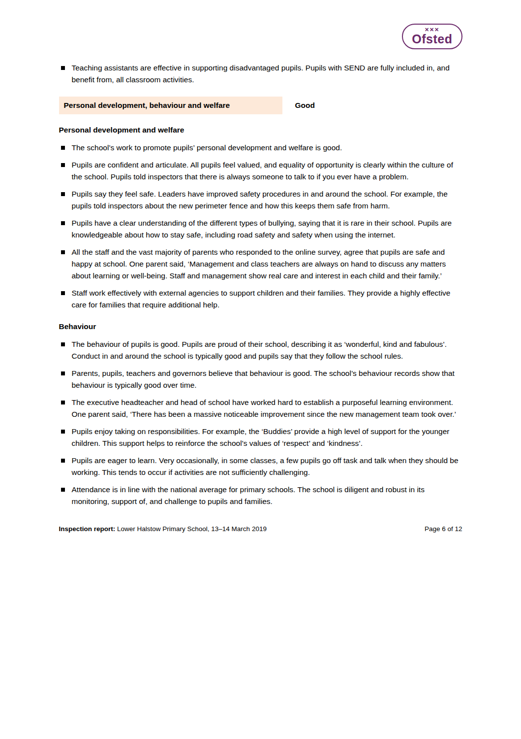✕✕✕ Ofsted
Teaching assistants are effective in supporting disadvantaged pupils. Pupils with SEND are fully included in, and benefit from, all classroom activities.
Personal development, behaviour and welfare
Good
Personal development and welfare
The school’s work to promote pupils’ personal development and welfare is good.
Pupils are confident and articulate. All pupils feel valued, and equality of opportunity is clearly within the culture of the school. Pupils told inspectors that there is always someone to talk to if you ever have a problem.
Pupils say they feel safe. Leaders have improved safety procedures in and around the school. For example, the pupils told inspectors about the new perimeter fence and how this keeps them safe from harm.
Pupils have a clear understanding of the different types of bullying, saying that it is rare in their school. Pupils are knowledgeable about how to stay safe, including road safety and safety when using the internet.
All the staff and the vast majority of parents who responded to the online survey, agree that pupils are safe and happy at school. One parent said, ‘Management and class teachers are always on hand to discuss any matters about learning or well-being. Staff and management show real care and interest in each child and their family.’
Staff work effectively with external agencies to support children and their families. They provide a highly effective care for families that require additional help.
Behaviour
The behaviour of pupils is good. Pupils are proud of their school, describing it as ‘wonderful, kind and fabulous’. Conduct in and around the school is typically good and pupils say that they follow the school rules.
Parents, pupils, teachers and governors believe that behaviour is good. The school’s behaviour records show that behaviour is typically good over time.
The executive headteacher and head of school have worked hard to establish a purposeful learning environment. One parent said, ‘There has been a massive noticeable improvement since the new management team took over.’
Pupils enjoy taking on responsibilities. For example, the ‘Buddies’ provide a high level of support for the younger children. This support helps to reinforce the school’s values of ‘respect’ and ‘kindness’.
Pupils are eager to learn. Very occasionally, in some classes, a few pupils go off task and talk when they should be working. This tends to occur if activities are not sufficiently challenging.
Attendance is in line with the national average for primary schools. The school is diligent and robust in its monitoring, support of, and challenge to pupils and families.
Inspection report: Lower Halstow Primary School, 13–14 March 2019
Page 6 of 12